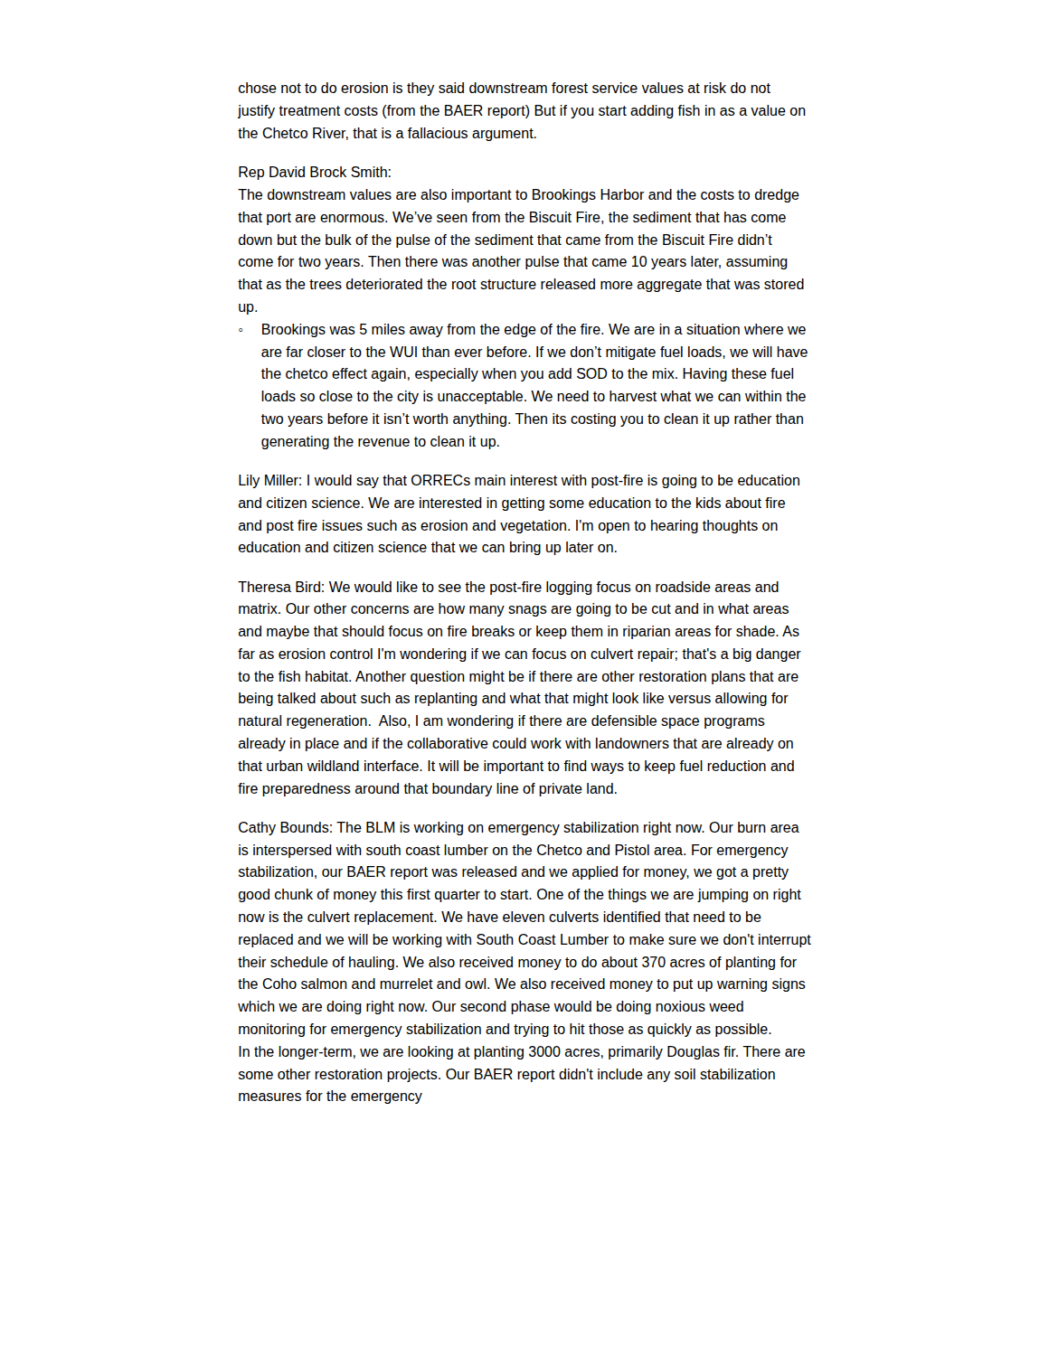chose not to do erosion is they said downstream forest service values at risk do not justify treatment costs (from the BAER report) But if you start adding fish in as a value on the Chetco River, that is a fallacious argument.
Rep David Brock Smith:
The downstream values are also important to Brookings Harbor and the costs to dredge that port are enormous. We’ve seen from the Biscuit Fire, the sediment that has come down but the bulk of the pulse of the sediment that came from the Biscuit Fire didn’t come for two years. Then there was another pulse that came 10 years later, assuming that as the trees deteriorated the root structure released more aggregate that was stored up.
Brookings was 5 miles away from the edge of the fire. We are in a situation where we are far closer to the WUI than ever before. If we don’t mitigate fuel loads, we will have the chetco effect again, especially when you add SOD to the mix. Having these fuel loads so close to the city is unacceptable. We need to harvest what we can within the two years before it isn’t worth anything. Then its costing you to clean it up rather than generating the revenue to clean it up.
Lily Miller: I would say that ORRECs main interest with post-fire is going to be education and citizen science. We are interested in getting some education to the kids about fire and post fire issues such as erosion and vegetation. I'm open to hearing thoughts on education and citizen science that we can bring up later on.
Theresa Bird: We would like to see the post-fire logging focus on roadside areas and matrix. Our other concerns are how many snags are going to be cut and in what areas and maybe that should focus on fire breaks or keep them in riparian areas for shade. As far as erosion control I'm wondering if we can focus on culvert repair; that's a big danger to the fish habitat. Another question might be if there are other restoration plans that are being talked about such as replanting and what that might look like versus allowing for natural regeneration. Also, I am wondering if there are defensible space programs already in place and if the collaborative could work with landowners that are already on that urban wildland interface. It will be important to find ways to keep fuel reduction and fire preparedness around that boundary line of private land.
Cathy Bounds: The BLM is working on emergency stabilization right now. Our burn area is interspersed with south coast lumber on the Chetco and Pistol area. For emergency stabilization, our BAER report was released and we applied for money, we got a pretty good chunk of money this first quarter to start. One of the things we are jumping on right now is the culvert replacement. We have eleven culverts identified that need to be replaced and we will be working with South Coast Lumber to make sure we don't interrupt their schedule of hauling. We also received money to do about 370 acres of planting for the Coho salmon and murrelet and owl. We also received money to put up warning signs which we are doing right now. Our second phase would be doing noxious weed monitoring for emergency stabilization and trying to hit those as quickly as possible.
In the longer-term, we are looking at planting 3000 acres, primarily Douglas fir. There are some other restoration projects. Our BAER report didn't include any soil stabilization measures for the emergency